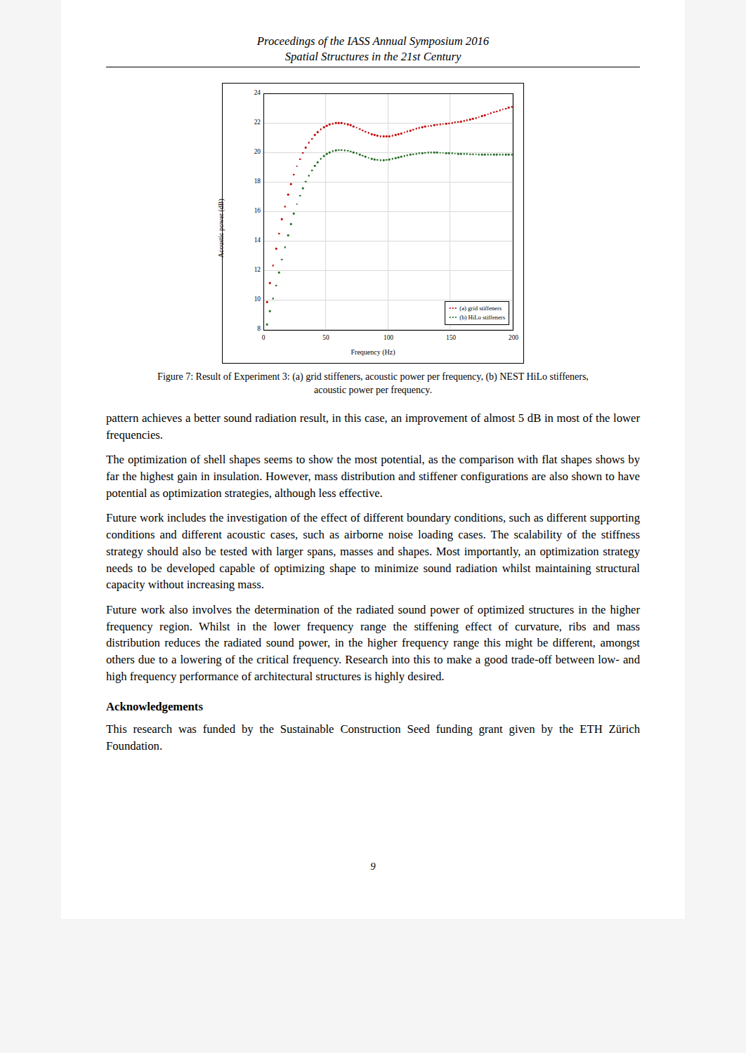Proceedings of the IASS Annual Symposium 2016 Spatial Structures in the 21st Century
Acoustic power (dB)
24
22
20
18
16
14
12
10
8
0
50
100
150
200
•••(a) grid stiffeners
•••(b) HiLo stiffeners
Frequency (Hz)
Figure 7: Result of Experiment 3: (a) grid stiffeners, acoustic power per frequency, (b) NEST HiLo stiffeners, acoustic power per frequency.
pattern achieves a better sound radiation result, in this case, an improvement of almost 5 dB in most of the lower frequencies.
The optimization of shell shapes seems to show the most potential, as the comparison with flat shapes shows by far the highest gain in insulation. However, mass distribution and stiffener configurations are also shown to have potential as optimization strategies, although less effective.
Future work includes the investigation of the effect of different boundary conditions, such as different supporting conditions and different acoustic cases, such as airborne noise loading cases. The scalability of the stiffness strategy should also be tested with larger spans, masses and shapes. Most importantly, an optimization strategy needs to be developed capable of optimizing shape to minimize sound radiation whilst maintaining structural capacity without increasing mass.
Future work also involves the determination of the radiated sound power of optimized structures in the higher frequency region. Whilst in the lower frequency range the stiffening effect of curvature, ribs and mass distribution reduces the radiated sound power, in the higher frequency range this might be different, amongst others due to a lowering of the critical frequency. Research into this to make a good trade-off between low- and high frequency performance of architectural structures is highly desired.
Acknowledgements
This research was funded by the Sustainable Construction Seed funding grant given by the ETH Zürich Foundation.
9